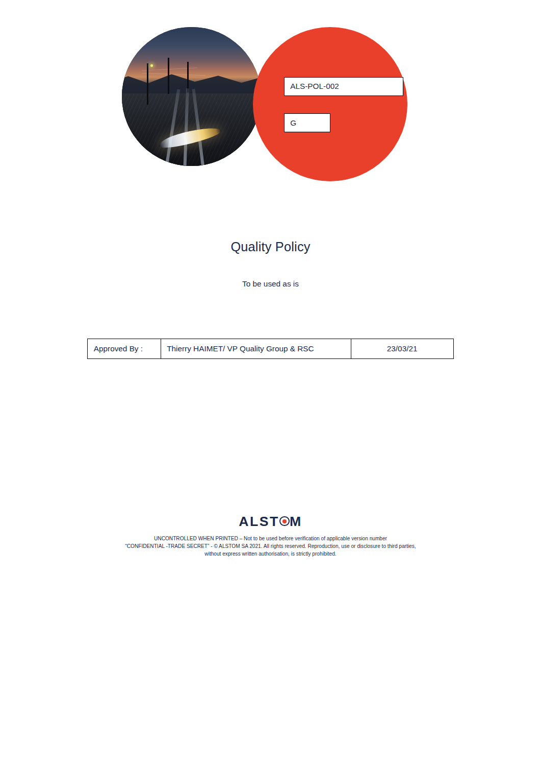ALS-POL-002
G
Quality Policy
To be used as is
| Approved By : | Thierry HAIMET/ VP Quality Group & RSC | 23/03/21 |
ALST M
UNCONTROLLED WHEN PRINTED – Not to be used before verification of applicable version number “CONFIDENTIAL -TRADE SECRET” - © ALSTOM SA 2021. All rights reserved. Reproduction, use or disclosure to third parties, without express written authorisation, is strictly prohibited.